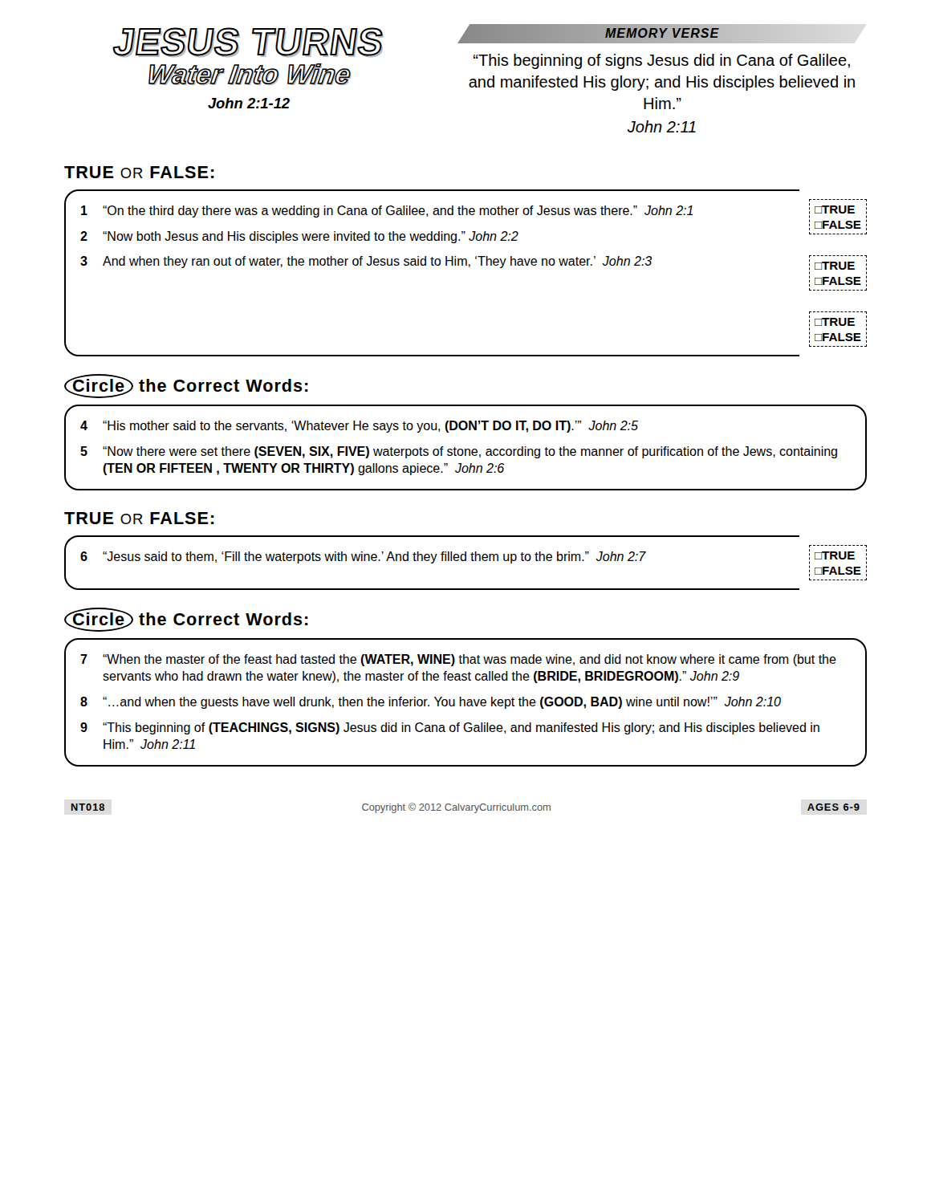JESUS TURNS
Water Into Wine
John 2:1-12
MEMORY VERSE
“This beginning of signs Jesus did in Cana of Galilee, and manifested His glory; and His disciples believed in Him.” John 2:11
TRUE OR FALSE:
1 “On the third day there was a wedding in Cana of Galilee, and the mother of Jesus was there.” John 2:1
2 “Now both Jesus and His disciples were invited to the wedding.” John 2:2
3 And when they ran out of water, the mother of Jesus said to Him, ‘They have no water.’ John 2:3
□TRUE□FALSE
□TRUE□FALSE
□TRUE□FALSE
Circle the Correct Words:
4 “His mother said to the servants, ‘Whatever He says to you, (DON’T DO IT, DO IT).’” John 2:5
5 “Now there were set there (SEVEN, SIX, FIVE) waterpots of stone, according to the manner of purification of the Jews, containing (TEN OR FIFTEEN , TWENTY OR THIRTY) gallons apiece.” John 2:6
TRUE OR FALSE:
6 “Jesus said to them, ‘Fill the waterpots with wine.’ And they filled them up to the brim.” John 2:7
□TRUE□FALSE
Circle the Correct Words:
7 “When the master of the feast had tasted the (WATER, WINE) that was made wine, and did not know where it came from (but the servants who had drawn the water knew), the master of the feast called the (BRIDE, BRIDEGROOM).” John 2:9
8 “…and when the guests have well drunk, then the inferior. You have kept the (GOOD, BAD) wine until now!’” John 2:10
9 “This beginning of (TEACHINGS, SIGNS) Jesus did in Cana of Galilee, and manifested His glory; and His disciples believed in Him.” John 2:11
NT018 Copyright © 2012 CalvaryCurriculum.com AGES 6-9